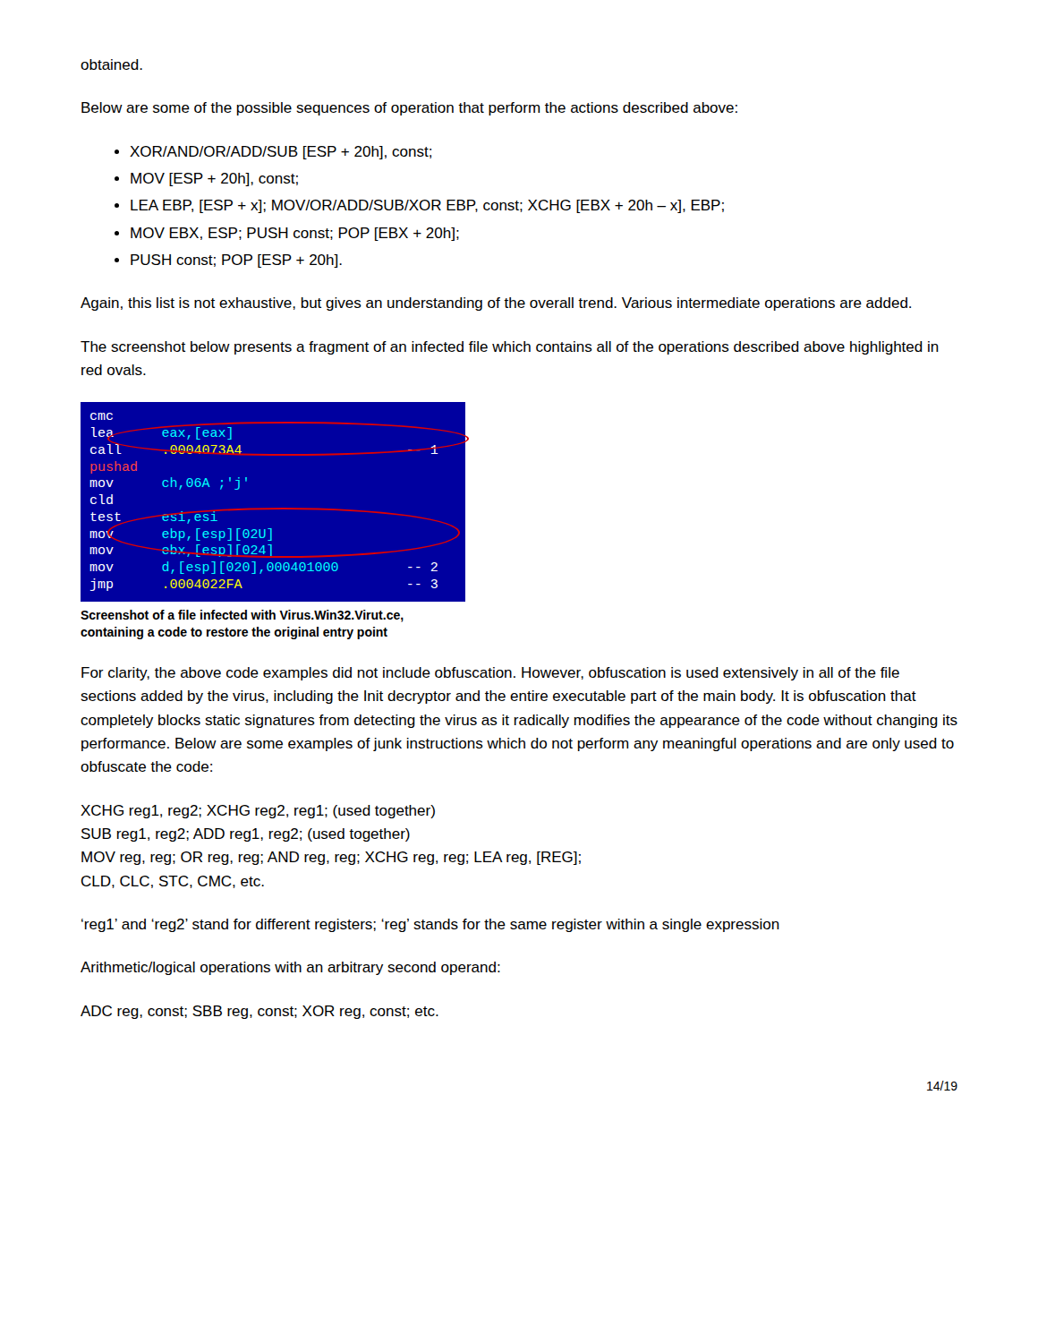obtained.
Below are some of the possible sequences of operation that perform the actions described above:
XOR/AND/OR/ADD/SUB [ESP + 20h], const;
MOV [ESP + 20h], const;
LEA EBP, [ESP + x]; MOV/OR/ADD/SUB/XOR EBP, const; XCHG [EBX + 20h – x], EBP;
MOV EBX, ESP; PUSH const; POP [EBX + 20h];
PUSH const; POP [ESP + 20h].
Again, this list is not exhaustive, but gives an understanding of the overall trend. Various intermediate operations are added.
The screenshot below presents a fragment of an infected file which contains all of the operations described above highlighted in red ovals.
| cmc | |
| lea | eax,[eax] |
| call | .0004073A4 | -- 1 |
| pushad | |
| mov | ch,06A ;'j' |
| cld | |
| test | esi,esi |
| mov | ebp,[esp][02U] |
| mov | ebx,[esp][024] |
| mov | d,[esp][020],000401000 | -- 2 |
| jmp | .0004022FA | -- 3 |
Screenshot of a file infected with Virus.Win32.Virut.ce,
containing a code to restore the original entry point
For clarity, the above code examples did not include obfuscation. However, obfuscation is used extensively in all of the file sections added by the virus, including the Init decryptor and the entire executable part of the main body. It is obfuscation that completely blocks static signatures from detecting the virus as it radically modifies the appearance of the code without changing its performance. Below are some examples of junk instructions which do not perform any meaningful operations and are only used to obfuscate the code:
XCHG reg1, reg2; XCHG reg2, reg1; (used together)
SUB reg1, reg2; ADD reg1, reg2; (used together)
MOV reg, reg; OR reg, reg; AND reg, reg; XCHG reg, reg; LEA reg, [REG];
CLD, CLC, STC, CMC, etc.
‘reg1’ and ‘reg2’ stand for different registers; ‘reg’ stands for the same register within a single expression
Arithmetic/logical operations with an arbitrary second operand:
ADC reg, const; SBB reg, const; XOR reg, const; etc.
14/19